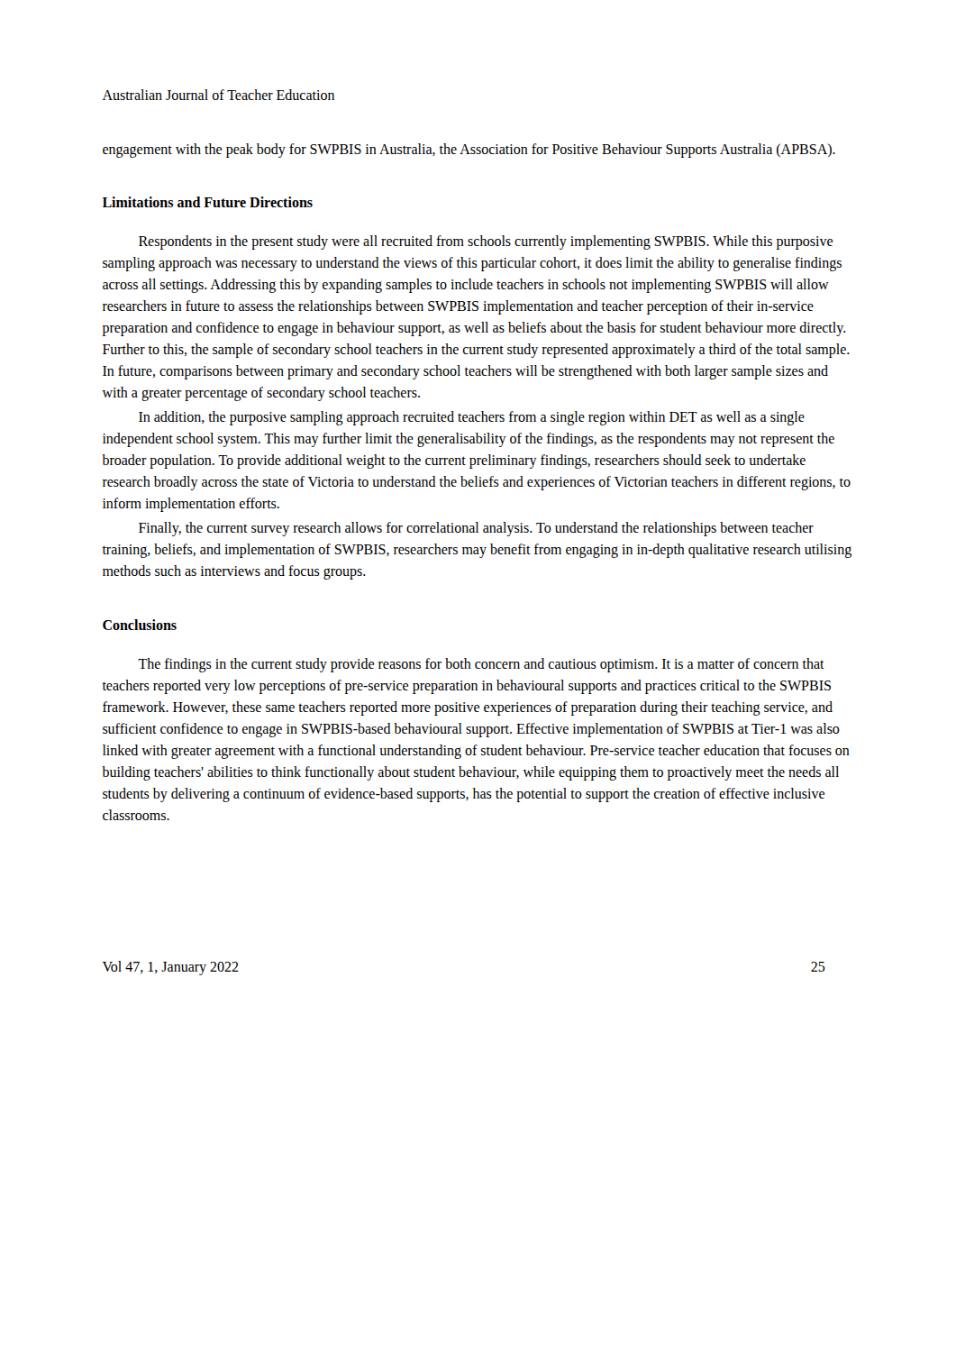Australian Journal of Teacher Education
engagement with the peak body for SWPBIS in Australia, the Association for Positive Behaviour Supports Australia (APBSA).
Limitations and Future Directions
Respondents in the present study were all recruited from schools currently implementing SWPBIS. While this purposive sampling approach was necessary to understand the views of this particular cohort, it does limit the ability to generalise findings across all settings. Addressing this by expanding samples to include teachers in schools not implementing SWPBIS will allow researchers in future to assess the relationships between SWPBIS implementation and teacher perception of their in-service preparation and confidence to engage in behaviour support, as well as beliefs about the basis for student behaviour more directly. Further to this, the sample of secondary school teachers in the current study represented approximately a third of the total sample. In future, comparisons between primary and secondary school teachers will be strengthened with both larger sample sizes and with a greater percentage of secondary school teachers.
In addition, the purposive sampling approach recruited teachers from a single region within DET as well as a single independent school system. This may further limit the generalisability of the findings, as the respondents may not represent the broader population. To provide additional weight to the current preliminary findings, researchers should seek to undertake research broadly across the state of Victoria to understand the beliefs and experiences of Victorian teachers in different regions, to inform implementation efforts.
Finally, the current survey research allows for correlational analysis. To understand the relationships between teacher training, beliefs, and implementation of SWPBIS, researchers may benefit from engaging in in-depth qualitative research utilising methods such as interviews and focus groups.
Conclusions
The findings in the current study provide reasons for both concern and cautious optimism. It is a matter of concern that teachers reported very low perceptions of pre-service preparation in behavioural supports and practices critical to the SWPBIS framework. However, these same teachers reported more positive experiences of preparation during their teaching service, and sufficient confidence to engage in SWPBIS-based behavioural support. Effective implementation of SWPBIS at Tier-1 was also linked with greater agreement with a functional understanding of student behaviour. Pre-service teacher education that focuses on building teachers' abilities to think functionally about student behaviour, while equipping them to proactively meet the needs all students by delivering a continuum of evidence-based supports, has the potential to support the creation of effective inclusive classrooms.
Vol 47, 1, January 2022 25